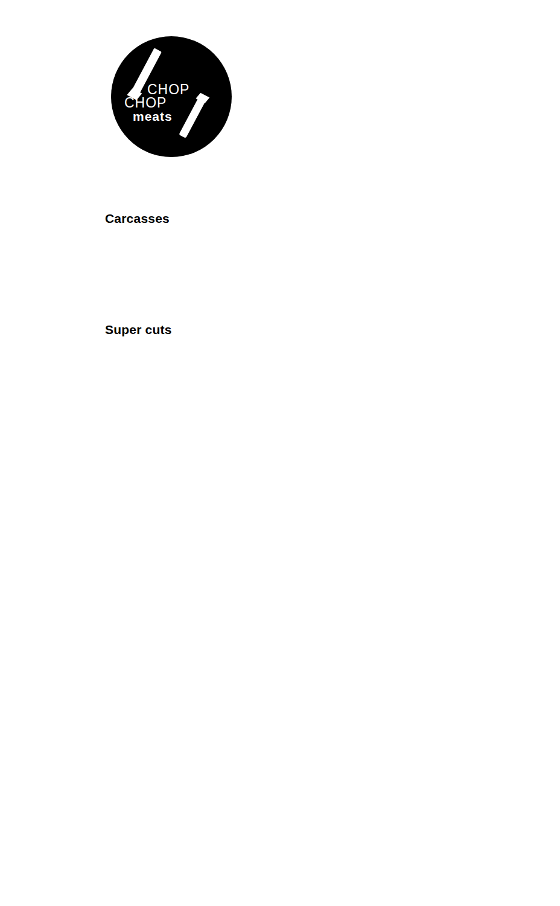CHOP CHOP meats
Carcasses
Super cuts